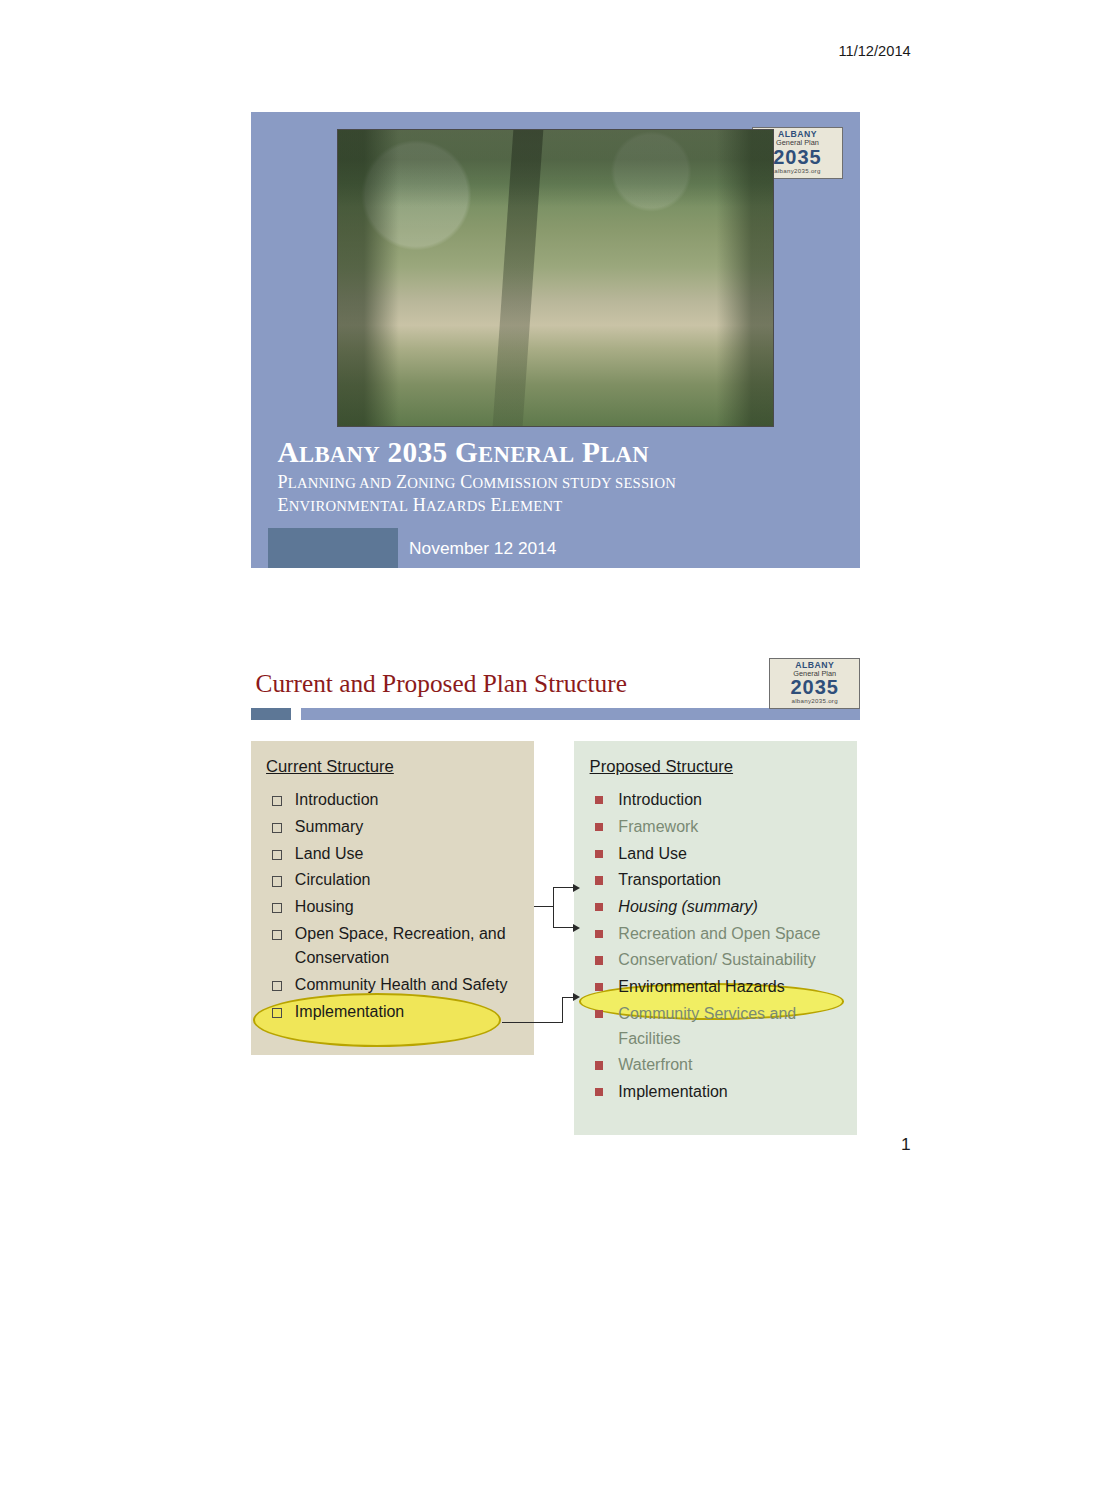11/12/2014
ALBANY
General Plan
2035
albany2035.org
ALBANY 2035 GENERAL PLAN
PLANNING AND ZONING COMMISSION STUDY SESSION
ENVIRONMENTAL HAZARDS ELEMENT
November 12 2014
ALBANY
General Plan
2035
albany2035.org
Current and Proposed Plan Structure
Current Structure
Introduction
Summary
Land Use
Circulation
Housing
Open Space, Recreation, and Conservation
Community Health and Safety
Implementation
Proposed Structure
Introduction
Framework
Land Use
Transportation
Housing (summary)
Recreation and Open Space
Conservation/ Sustainability
Environmental Hazards
Community Services and Facilities
Waterfront
Implementation
1